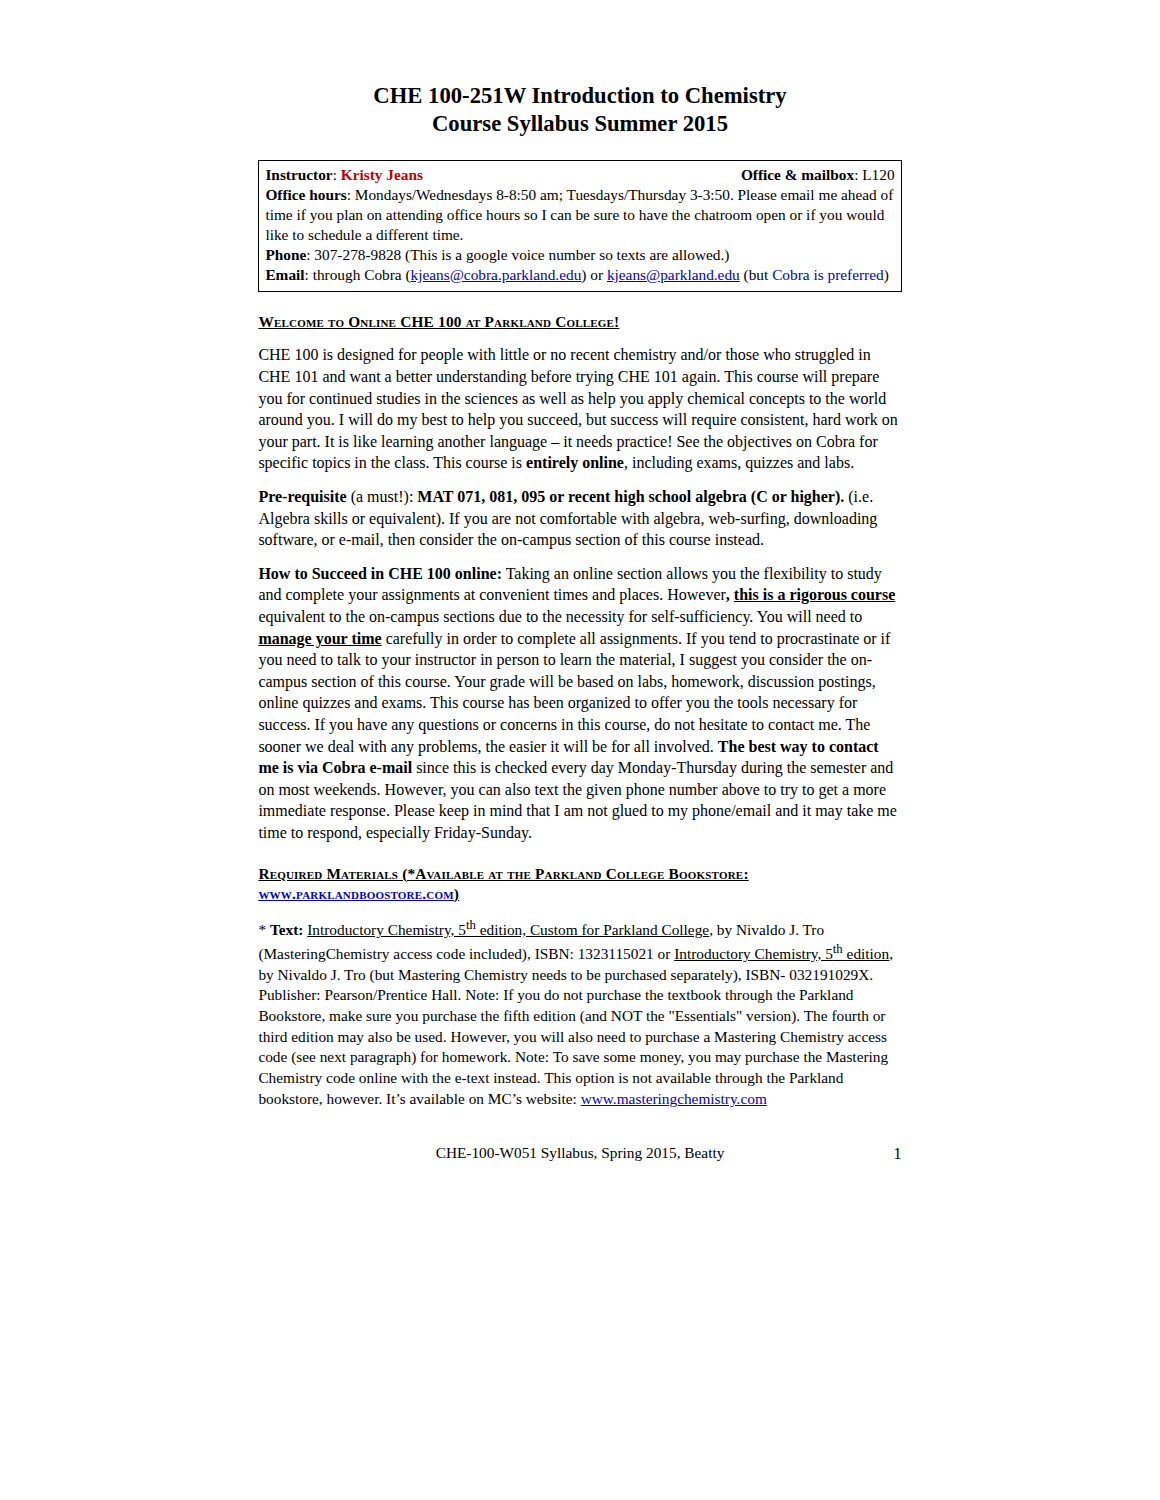CHE 100-251W Introduction to ChemistryCourse Syllabus Summer 2015
Instructor: Kristy Jeans Office & mailbox: L120
Office hours: Mondays/Wednesdays 8-8:50 am; Tuesdays/Thursday 3-3:50. Please email me ahead of time if you plan on attending office hours so I can be sure to have the chatroom open or if you would like to schedule a different time.
Phone: 307-278-9828 (This is a google voice number so texts are allowed.)
Email: through Cobra (kjeans@cobra.parkland.edu) or kjeans@parkland.edu (but Cobra is preferred)
Welcome to Online CHE 100 at Parkland College!
CHE 100 is designed for people with little or no recent chemistry and/or those who struggled in CHE 101 and want a better understanding before trying CHE 101 again. This course will prepare you for continued studies in the sciences as well as help you apply chemical concepts to the world around you. I will do my best to help you succeed, but success will require consistent, hard work on your part. It is like learning another language – it needs practice! See the objectives on Cobra for specific topics in the class. This course is entirely online, including exams, quizzes and labs.
Pre-requisite (a must!): MAT 071, 081, 095 or recent high school algebra (C or higher). (i.e. Algebra skills or equivalent). If you are not comfortable with algebra, web-surfing, downloading software, or e-mail, then consider the on-campus section of this course instead.
How to Succeed in CHE 100 online: Taking an online section allows you the flexibility to study and complete your assignments at convenient times and places. However, this is a rigorous course equivalent to the on-campus sections due to the necessity for self-sufficiency. You will need to manage your time carefully in order to complete all assignments. If you tend to procrastinate or if you need to talk to your instructor in person to learn the material, I suggest you consider the on-campus section of this course. Your grade will be based on labs, homework, discussion postings, online quizzes and exams. This course has been organized to offer you the tools necessary for success. If you have any questions or concerns in this course, do not hesitate to contact me. The sooner we deal with any problems, the easier it will be for all involved. The best way to contact me is via Cobra e-mail since this is checked every day Monday-Thursday during the semester and on most weekends. However, you can also text the given phone number above to try to get a more immediate response. Please keep in mind that I am not glued to my phone/email and it may take me time to respond, especially Friday-Sunday.
Required Materials (*Available at the Parkland College Bookstore: www.parklandboostore.com)
* Text: Introductory Chemistry, 5th edition, Custom for Parkland College, by Nivaldo J. Tro (MasteringChemistry access code included), ISBN: 1323115021 or Introductory Chemistry, 5th edition, by Nivaldo J. Tro (but Mastering Chemistry needs to be purchased separately), ISBN- 032191029X. Publisher: Pearson/Prentice Hall. Note: If you do not purchase the textbook through the Parkland Bookstore, make sure you purchase the fifth edition (and NOT the "Essentials" version). The fourth or third edition may also be used. However, you will also need to purchase a Mastering Chemistry access code (see next paragraph) for homework. Note: To save some money, you may purchase the Mastering Chemistry code online with the e-text instead. This option is not available through the Parkland bookstore, however. It’s available on MC’s website: www.masteringchemistry.com
CHE-100-W051 Syllabus, Spring 2015, Beatty 1